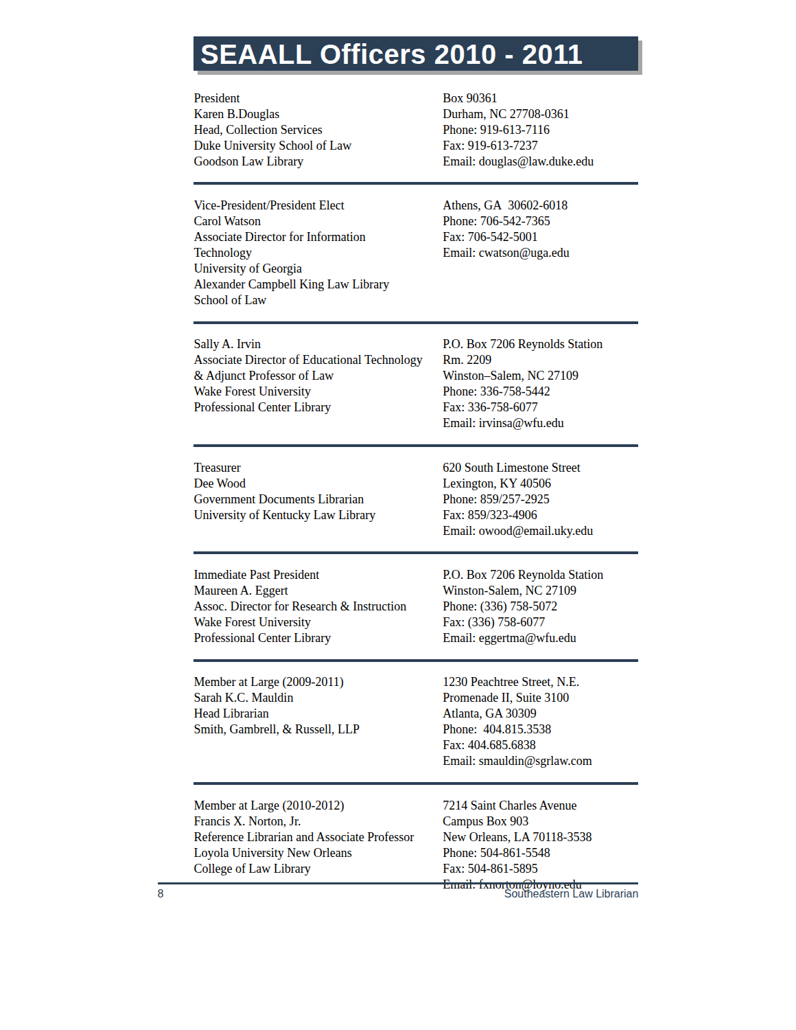SEAALL Officers 2010 - 2011
President
Karen B.Douglas
Head, Collection Services
Duke University School of Law
Goodson Law Library
Box 90361
Durham, NC 27708-0361
Phone: 919-613-7116
Fax: 919-613-7237
Email: douglas@law.duke.edu
Vice-President/President Elect
Carol Watson
Associate Director for Information Technology
University of Georgia
Alexander Campbell King Law Library
School of Law
Athens, GA 30602-6018
Phone: 706-542-7365
Fax: 706-542-5001
Email: cwatson@uga.edu
Sally A. Irvin
Associate Director of Educational Technology
& Adjunct Professor of Law
Wake Forest University
Professional Center Library
P.O. Box 7206 Reynolds Station
Rm. 2209
Winston–Salem, NC 27109
Phone: 336-758-5442
Fax: 336-758-6077
Email: irvinsa@wfu.edu
Treasurer
Dee Wood
Government Documents Librarian
University of Kentucky Law Library
620 South Limestone Street
Lexington, KY 40506
Phone: 859/257-2925
Fax: 859/323-4906
Email: owood@email.uky.edu
Immediate Past President
Maureen A. Eggert
Assoc. Director for Research & Instruction
Wake Forest University
Professional Center Library
P.O. Box 7206 Reynolda Station
Winston-Salem, NC 27109
Phone: (336) 758-5072
Fax: (336) 758-6077
Email: eggertma@wfu.edu
Member at Large (2009-2011)
Sarah K.C. Mauldin
Head Librarian
Smith, Gambrell, & Russell, LLP
1230 Peachtree Street, N.E.
Promenade II, Suite 3100
Atlanta, GA 30309
Phone: 404.815.3538
Fax: 404.685.6838
Email: smauldin@sgrlaw.com
Member at Large (2010-2012)
Francis X. Norton, Jr.
Reference Librarian and Associate Professor
Loyola University New Orleans
College of Law Library
7214 Saint Charles Avenue
Campus Box 903
New Orleans, LA 70118-3538
Phone: 504-861-5548
Fax: 504-861-5895
Email: fxnorton@loyno.edu
8
Southeastern Law Librarian